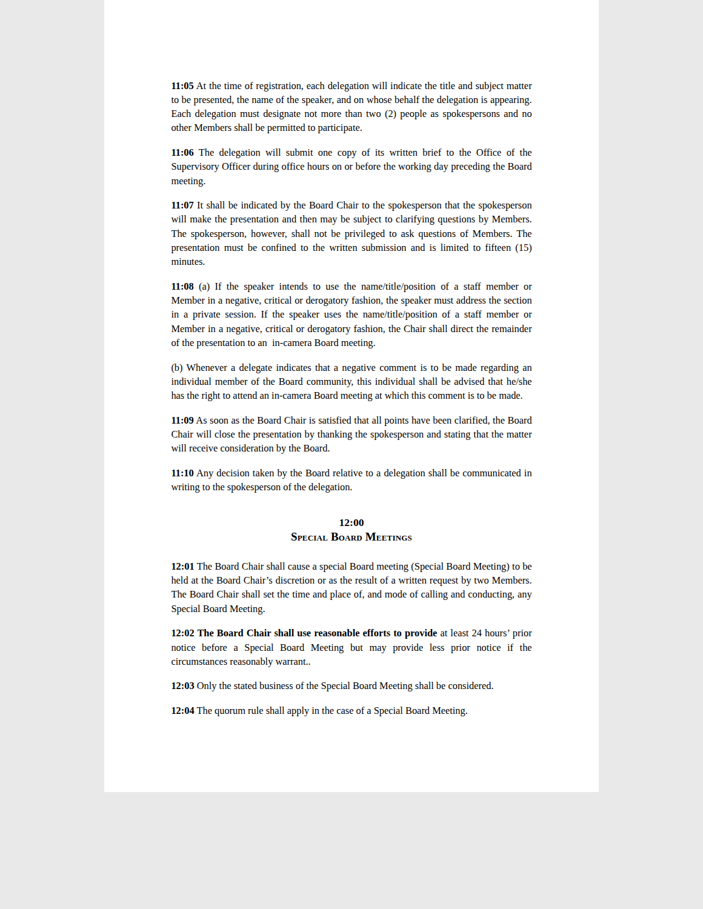11:05 At the time of registration, each delegation will indicate the title and subject matter to be presented, the name of the speaker, and on whose behalf the delegation is appearing. Each delegation must designate not more than two (2) people as spokespersons and no other Members shall be permitted to participate.
11:06 The delegation will submit one copy of its written brief to the Office of the Supervisory Officer during office hours on or before the working day preceding the Board meeting.
11:07 It shall be indicated by the Board Chair to the spokesperson that the spokesperson will make the presentation and then may be subject to clarifying questions by Members. The spokesperson, however, shall not be privileged to ask questions of Members. The presentation must be confined to the written submission and is limited to fifteen (15) minutes.
11:08 (a) If the speaker intends to use the name/title/position of a staff member or Member in a negative, critical or derogatory fashion, the speaker must address the section in a private session. If the speaker uses the name/title/position of a staff member or Member in a negative, critical or derogatory fashion, the Chair shall direct the remainder of the presentation to an in-camera Board meeting.
(b) Whenever a delegate indicates that a negative comment is to be made regarding an individual member of the Board community, this individual shall be advised that he/she has the right to attend an in-camera Board meeting at which this comment is to be made.
11:09 As soon as the Board Chair is satisfied that all points have been clarified, the Board Chair will close the presentation by thanking the spokesperson and stating that the matter will receive consideration by the Board.
11:10 Any decision taken by the Board relative to a delegation shall be communicated in writing to the spokesperson of the delegation.
12:00
Special Board Meetings
12:01 The Board Chair shall cause a special Board meeting (Special Board Meeting) to be held at the Board Chair’s discretion or as the result of a written request by two Members. The Board Chair shall set the time and place of, and mode of calling and conducting, any Special Board Meeting.
12:02 The Board Chair shall use reasonable efforts to provide at least 24 hours’ prior notice before a Special Board Meeting but may provide less prior notice if the circumstances reasonably warrant..
12:03 Only the stated business of the Special Board Meeting shall be considered.
12:04 The quorum rule shall apply in the case of a Special Board Meeting.